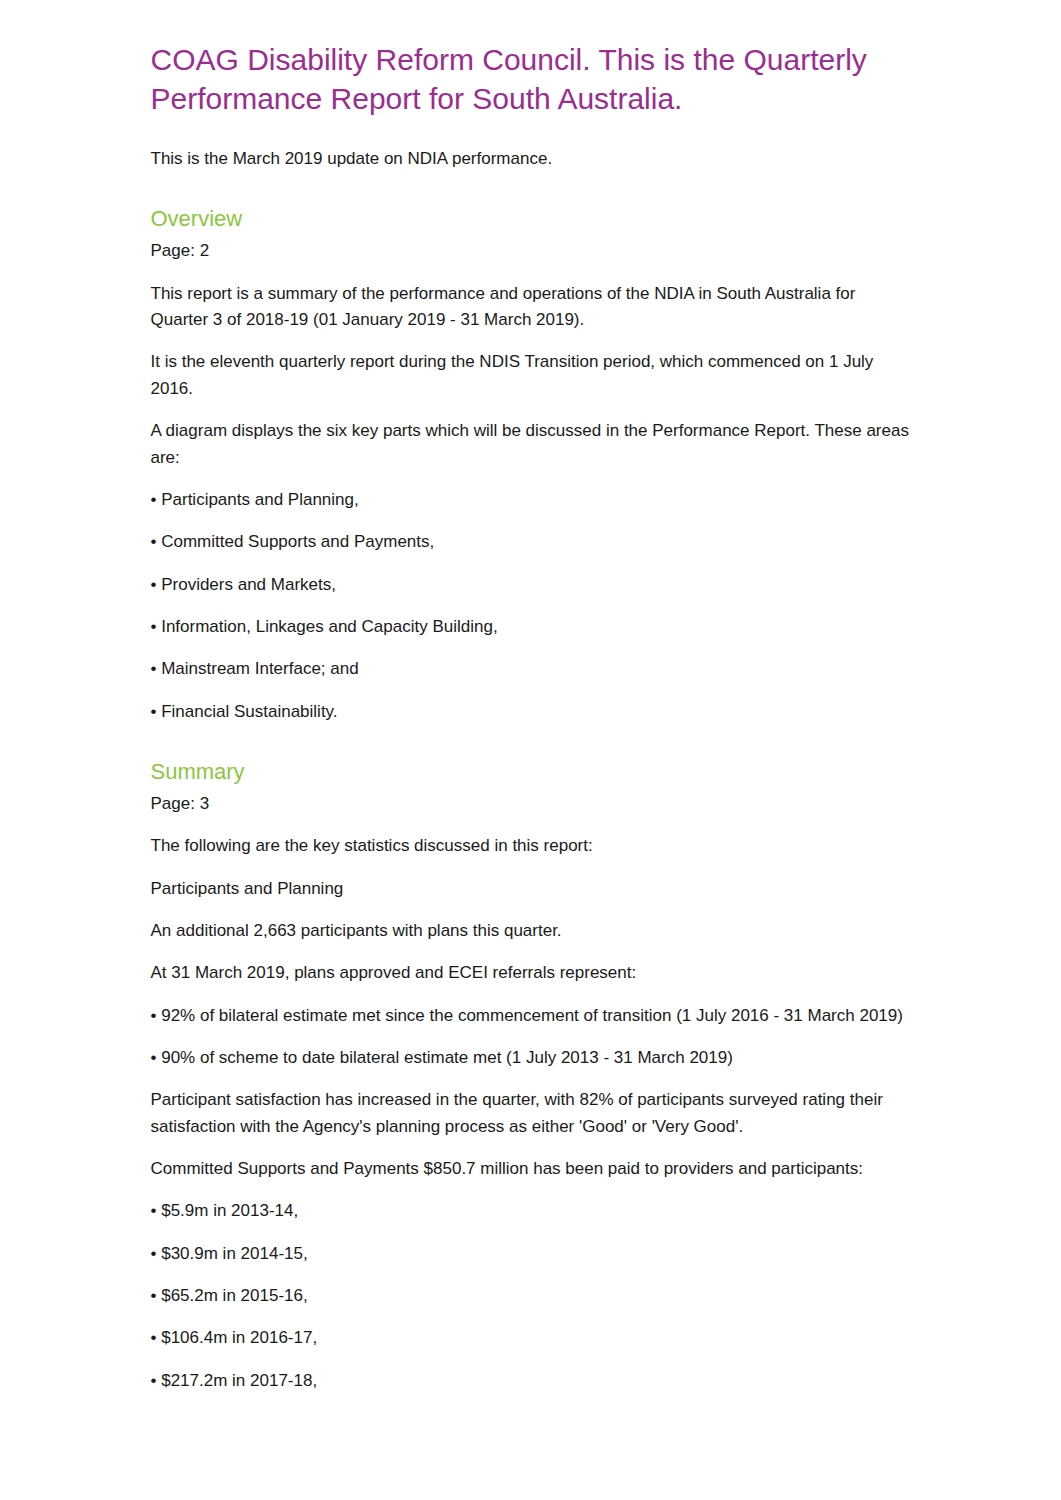COAG Disability Reform Council. This is the Quarterly Performance Report for South Australia.
This is the March 2019 update on NDIA performance.
Overview
Page: 2
This report is a summary of the performance and operations of the NDIA in South Australia for Quarter 3 of 2018-19 (01 January 2019 - 31 March 2019).
It is the eleventh quarterly report during the NDIS Transition period, which commenced on 1 July 2016.
A diagram displays the six key parts which will be discussed in the Performance Report. These areas are:
Participants and Planning,
Committed Supports and Payments,
Providers and Markets,
Information, Linkages and Capacity Building,
Mainstream Interface; and
Financial Sustainability.
Summary
Page: 3
The following are the key statistics discussed in this report:
Participants and Planning
An additional 2,663 participants with plans this quarter.
At 31 March 2019, plans approved and ECEI referrals represent:
92% of bilateral estimate met since the commencement of transition (1 July 2016 - 31 March 2019)
90% of scheme to date bilateral estimate met (1 July 2013 - 31 March 2019)
Participant satisfaction has increased in the quarter, with 82% of participants surveyed rating their satisfaction with the Agency's planning process as either 'Good' or 'Very Good'.
Committed Supports and Payments $850.7 million has been paid to providers and participants:
$5.9m in 2013-14,
$30.9m in 2014-15,
$65.2m in 2015-16,
$106.4m in 2016-17,
$217.2m in 2017-18,